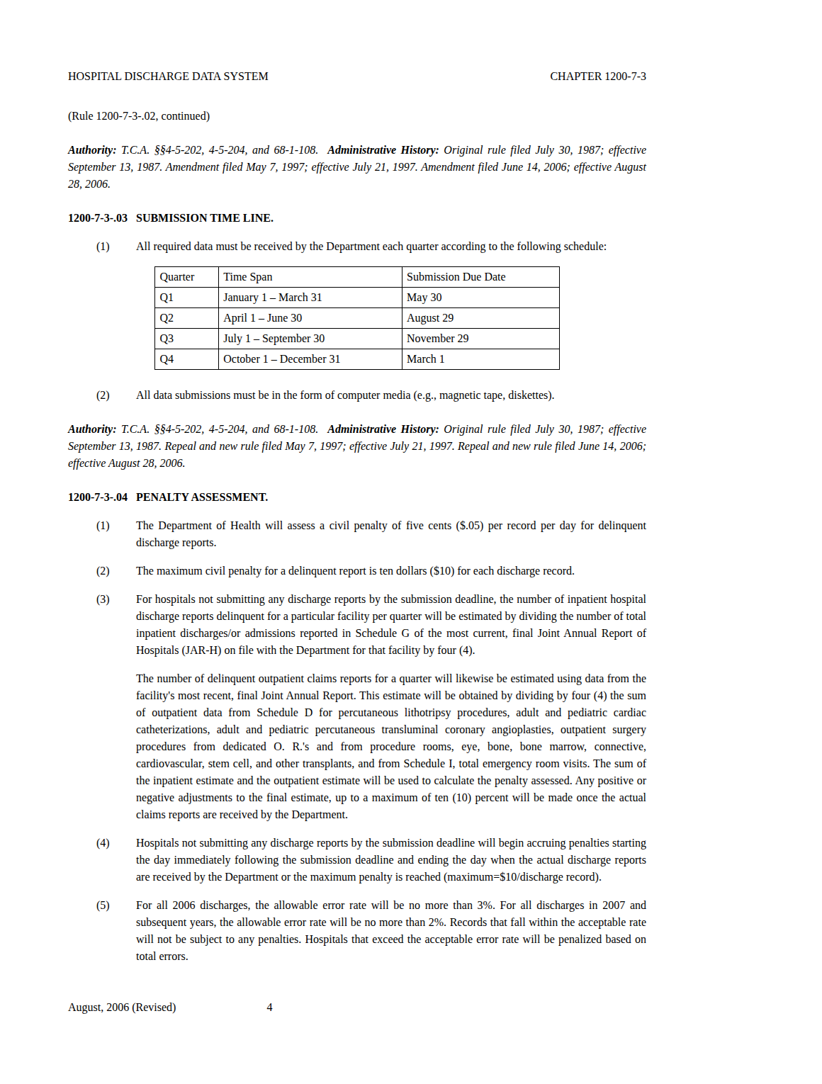HOSPITAL DISCHARGE DATA SYSTEM CHAPTER 1200-7-3
(Rule 1200-7-3-.02, continued)
Authority: T.C.A. §§4-5-202, 4-5-204, and 68-1-108. Administrative History: Original rule filed July 30, 1987; effective September 13, 1987. Amendment filed May 7, 1997; effective July 21, 1997. Amendment filed June 14, 2006; effective August 28, 2006.
1200-7-3-.03 SUBMISSION TIME LINE.
(1)
All required data must be received by the Department each quarter according to the following schedule:
| Quarter | Time Span | Submission Due Date |
| Q1 | January 1 – March 31 | May 30 |
| Q2 | April 1 – June 30 | August 29 |
| Q3 | July 1 – September 30 | November 29 |
| Q4 | October 1 – December 31 | March 1 |
(2)
All data submissions must be in the form of computer media (e.g., magnetic tape, diskettes).
Authority: T.C.A. §§4-5-202, 4-5-204, and 68-1-108. Administrative History: Original rule filed July 30, 1987; effective September 13, 1987. Repeal and new rule filed May 7, 1997; effective July 21, 1997. Repeal and new rule filed June 14, 2006; effective August 28, 2006.
1200-7-3-.04 PENALTY ASSESSMENT.
(1)
The Department of Health will assess a civil penalty of five cents ($.05) per record per day for delinquent discharge reports.
(2)
The maximum civil penalty for a delinquent report is ten dollars ($10) for each discharge record.
(3)
For hospitals not submitting any discharge reports by the submission deadline, the number of inpatient hospital discharge reports delinquent for a particular facility per quarter will be estimated by dividing the number of total inpatient discharges/or admissions reported in Schedule G of the most current, final Joint Annual Report of Hospitals (JAR-H) on file with the Department for that facility by four (4).
The number of delinquent outpatient claims reports for a quarter will likewise be estimated using data from the facility's most recent, final Joint Annual Report. This estimate will be obtained by dividing by four (4) the sum of outpatient data from Schedule D for percutaneous lithotripsy procedures, adult and pediatric cardiac catheterizations, adult and pediatric percutaneous transluminal coronary angioplasties, outpatient surgery procedures from dedicated O. R.'s and from procedure rooms, eye, bone, bone marrow, connective, cardiovascular, stem cell, and other transplants, and from Schedule I, total emergency room visits. The sum of the inpatient estimate and the outpatient estimate will be used to calculate the penalty assessed. Any positive or negative adjustments to the final estimate, up to a maximum of ten (10) percent will be made once the actual claims reports are received by the Department.
(4)
Hospitals not submitting any discharge reports by the submission deadline will begin accruing penalties starting the day immediately following the submission deadline and ending the day when the actual discharge reports are received by the Department or the maximum penalty is reached (maximum=$10/discharge record).
(5)
For all 2006 discharges, the allowable error rate will be no more than 3%. For all discharges in 2007 and subsequent years, the allowable error rate will be no more than 2%. Records that fall within the acceptable rate will not be subject to any penalties. Hospitals that exceed the acceptable error rate will be penalized based on total errors.
August, 2006 (Revised) 4